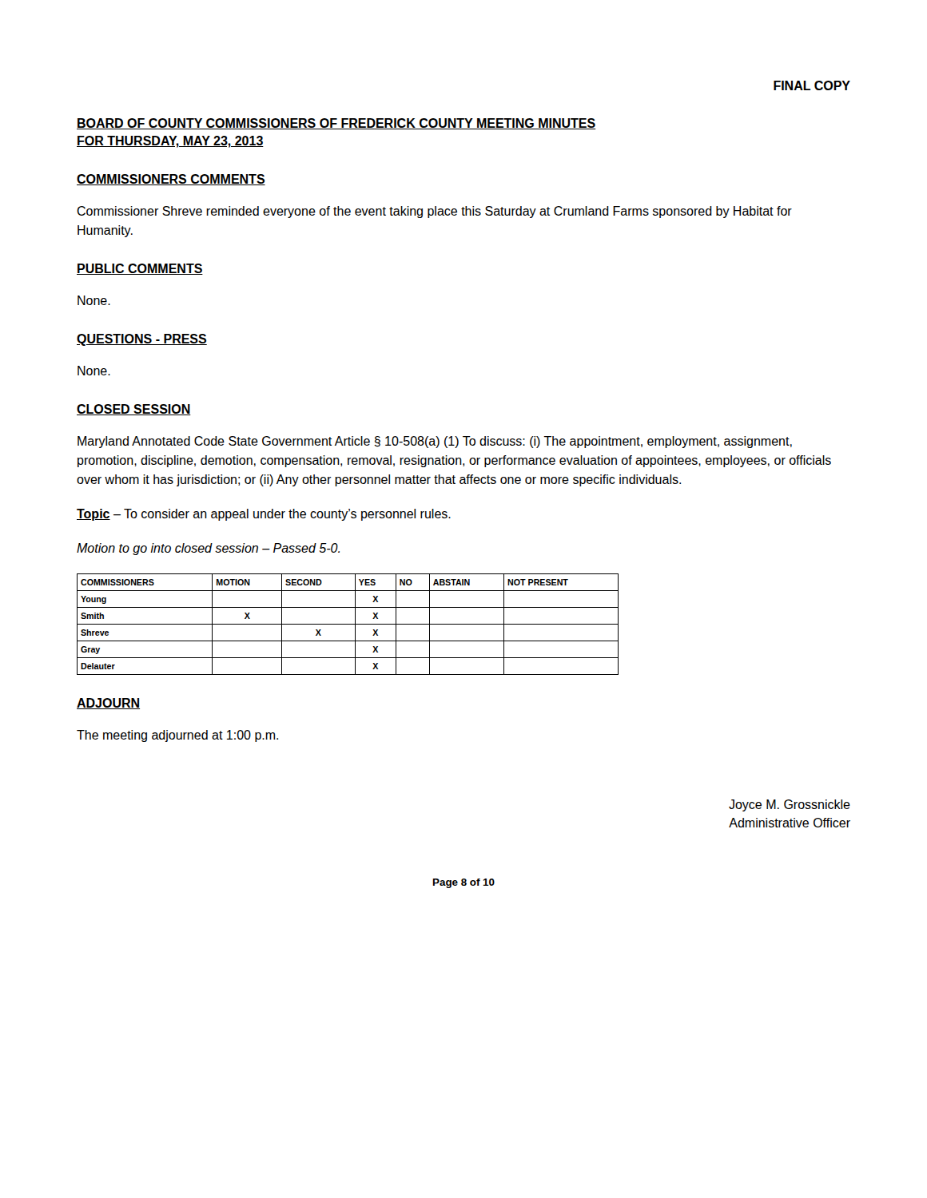FINAL COPY
BOARD OF COUNTY COMMISSIONERS OF FREDERICK COUNTY MEETING MINUTES
FOR THURSDAY, MAY 23, 2013
COMMISSIONERS COMMENTS
Commissioner Shreve reminded everyone of the event taking place this Saturday at Crumland Farms sponsored by Habitat for Humanity.
PUBLIC COMMENTS
None.
QUESTIONS - PRESS
None.
CLOSED SESSION
Maryland Annotated Code State Government Article § 10-508(a) (1) To discuss: (i) The appointment, employment, assignment, promotion, discipline, demotion, compensation, removal, resignation, or performance evaluation of appointees, employees, or officials over whom it has jurisdiction; or (ii) Any other personnel matter that affects one or more specific individuals.
Topic – To consider an appeal under the county’s personnel rules.
Motion to go into closed session – Passed 5-0.
| COMMISSIONERS | MOTION | SECOND | YES | NO | ABSTAIN | NOT PRESENT |
| --- | --- | --- | --- | --- | --- | --- |
| Young | | | X | | | |
| Smith | X | | X | | | |
| Shreve | | X | X | | | |
| Gray | | | X | | | |
| Delauter | | | X | | | |
ADJOURN
The meeting adjourned at 1:00 p.m.
Joyce M. Grossnickle
Administrative Officer
Page 8 of 10